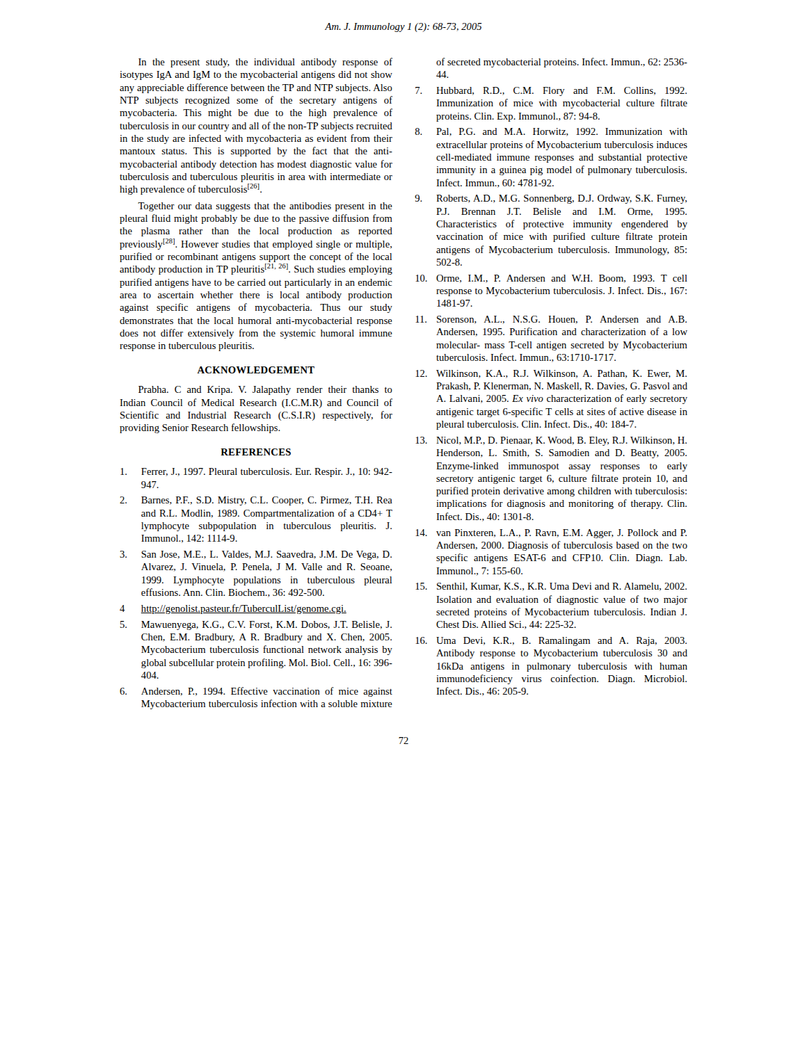Am. J. Immunology 1 (2): 68-73, 2005
In the present study, the individual antibody response of isotypes IgA and IgM to the mycobacterial antigens did not show any appreciable difference between the TP and NTP subjects. Also NTP subjects recognized some of the secretary antigens of mycobacteria. This might be due to the high prevalence of tuberculosis in our country and all of the non-TP subjects recruited in the study are infected with mycobacteria as evident from their mantoux status. This is supported by the fact that the anti-mycobacterial antibody detection has modest diagnostic value for tuberculosis and tuberculous pleuritis in area with intermediate or high prevalence of tuberculosis[26].
Together our data suggests that the antibodies present in the pleural fluid might probably be due to the passive diffusion from the plasma rather than the local production as reported previously[28]. However studies that employed single or multiple, purified or recombinant antigens support the concept of the local antibody production in TP pleuritis[21, 26]. Such studies employing purified antigens have to be carried out particularly in an endemic area to ascertain whether there is local antibody production against specific antigens of mycobacteria. Thus our study demonstrates that the local humoral anti-mycobacterial response does not differ extensively from the systemic humoral immune response in tuberculous pleuritis.
Acknowledgement
Prabha. C and Kripa. V. Jalapathy render their thanks to Indian Council of Medical Research (I.C.M.R) and Council of Scientific and Industrial Research (C.S.I.R) respectively, for providing Senior Research fellowships.
References
Ferrer, J., 1997. Pleural tuberculosis. Eur. Respir. J., 10: 942-947.
Barnes, P.F., S.D. Mistry, C.L. Cooper, C. Pirmez, T.H. Rea and R.L. Modlin, 1989. Compartmentalization of a CD4+ T lymphocyte subpopulation in tuberculous pleuritis. J. Immunol., 142: 1114-9.
San Jose, M.E., L. Valdes, M.J. Saavedra, J.M. De Vega, D. Alvarez, J. Vinuela, P. Penela, J M. Valle and R. Seoane, 1999. Lymphocyte populations in tuberculous pleural effusions. Ann. Clin. Biochem., 36: 492-500.
http://genolist.pasteur.fr/TuberculList/genome.cgi.
Mawuenyega, K.G., C.V. Forst, K.M. Dobos, J.T. Belisle, J. Chen, E.M. Bradbury, A R. Bradbury and X. Chen, 2005. Mycobacterium tuberculosis functional network analysis by global subcellular protein profiling. Mol. Biol. Cell., 16: 396-404.
Andersen, P., 1994. Effective vaccination of mice against Mycobacterium tuberculosis infection with a soluble mixture of secreted mycobacterial proteins. Infect. Immun., 62: 2536-44.
Hubbard, R.D., C.M. Flory and F.M. Collins, 1992. Immunization of mice with mycobacterial culture filtrate proteins. Clin. Exp. Immunol., 87: 94-8.
Pal, P.G. and M.A. Horwitz, 1992. Immunization with extracellular proteins of Mycobacterium tuberculosis induces cell-mediated immune responses and substantial protective immunity in a guinea pig model of pulmonary tuberculosis. Infect. Immun., 60: 4781-92.
Roberts, A.D., M.G. Sonnenberg, D.J. Ordway, S.K. Furney, P.J. Brennan J.T. Belisle and I.M. Orme, 1995. Characteristics of protective immunity engendered by vaccination of mice with purified culture filtrate protein antigens of Mycobacterium tuberculosis. Immunology, 85: 502-8.
Orme, I.M., P. Andersen and W.H. Boom, 1993. T cell response to Mycobacterium tuberculosis. J. Infect. Dis., 167: 1481-97.
Sorenson, A.L., N.S.G. Houen, P. Andersen and A.B. Andersen, 1995. Purification and characterization of a low molecular- mass T-cell antigen secreted by Mycobacterium tuberculosis. Infect. Immun., 63:1710-1717.
Wilkinson, K.A., R.J. Wilkinson, A. Pathan, K. Ewer, M. Prakash, P. Klenerman, N. Maskell, R. Davies, G. Pasvol and A. Lalvani, 2005. Ex vivo characterization of early secretory antigenic target 6-specific T cells at sites of active disease in pleural tuberculosis. Clin. Infect. Dis., 40: 184-7.
Nicol, M.P., D. Pienaar, K. Wood, B. Eley, R.J. Wilkinson, H. Henderson, L. Smith, S. Samodien and D. Beatty, 2005. Enzyme-linked immunospot assay responses to early secretory antigenic target 6, culture filtrate protein 10, and purified protein derivative among children with tuberculosis: implications for diagnosis and monitoring of therapy. Clin. Infect. Dis., 40: 1301-8.
van Pinxteren, L.A., P. Ravn, E.M. Agger, J. Pollock and P. Andersen, 2000. Diagnosis of tuberculosis based on the two specific antigens ESAT-6 and CFP10. Clin. Diagn. Lab. Immunol., 7: 155-60.
Senthil, Kumar, K.S., K.R. Uma Devi and R. Alamelu, 2002. Isolation and evaluation of diagnostic value of two major secreted proteins of Mycobacterium tuberculosis. Indian J. Chest Dis. Allied Sci., 44: 225-32.
Uma Devi, K.R., B. Ramalingam and A. Raja, 2003. Antibody response to Mycobacterium tuberculosis 30 and 16kDa antigens in pulmonary tuberculosis with human immunodeficiency virus coinfection. Diagn. Microbiol. Infect. Dis., 46: 205-9.
72